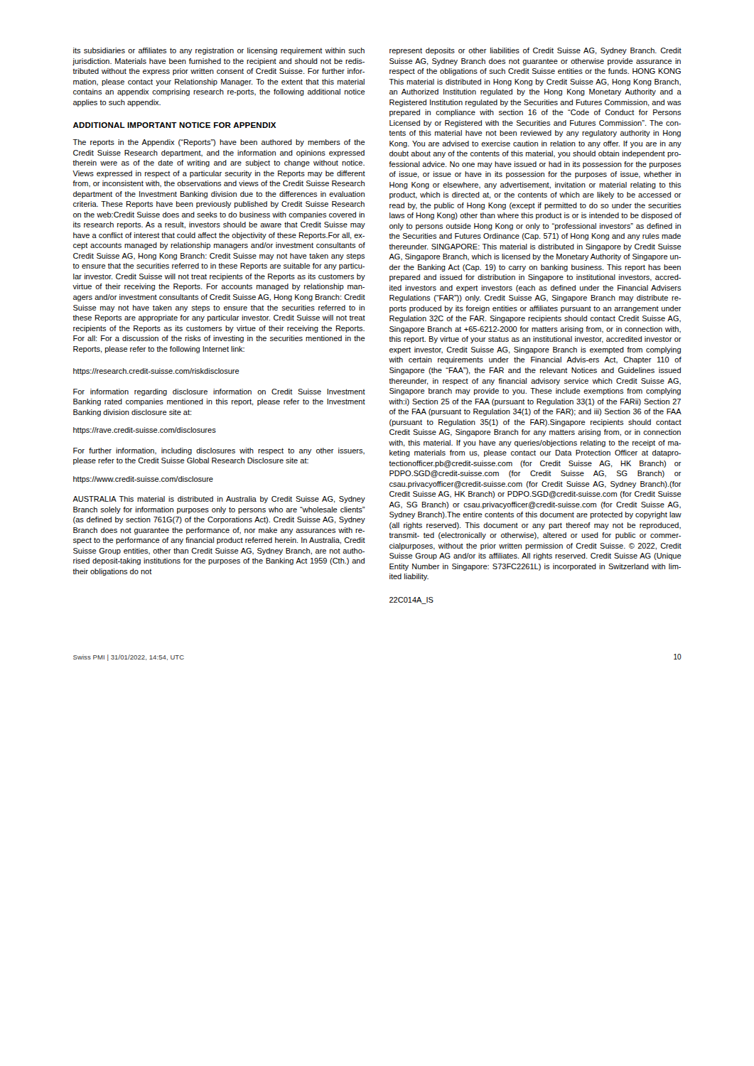its subsidiaries or affiliates to any registration or licensing requirement within such jurisdiction. Materials have been furnished to the recipient and should not be redistributed without the express prior written consent of Credit Suisse. For further information, please contact your Relationship Manager. To the extent that this material contains an appendix comprising research re-ports, the following additional notice applies to such appendix.
Additional important notice for appendix
The reports in the Appendix (“Reports”) have been authored by members of the Credit Suisse Research department, and the information and opinions expressed therein were as of the date of writing and are subject to change without notice. Views expressed in respect of a particular security in the Reports may be different from, or inconsistent with, the observations and views of the Credit Suisse Research department of the Investment Banking division due to the differences in evaluation criteria. These Reports have been previously published by Credit Suisse Research on the web:Credit Suisse does and seeks to do business with companies covered in its research reports. As a result, investors should be aware that Credit Suisse may have a conflict of interest that could affect the objectivity of these Reports.For all, except accounts managed by relationship managers and/or investment consultants of Credit Suisse AG, Hong Kong Branch: Credit Suisse may not have taken any steps to ensure that the securities referred to in these Reports are suitable for any particular investor. Credit Suisse will not treat recipients of the Reports as its customers by virtue of their receiving the Reports. For accounts managed by relationship managers and/or investment consultants of Credit Suisse AG, Hong Kong Branch: Credit Suisse may not have taken any steps to ensure that the securities referred to in these Reports are appropriate for any particular investor. Credit Suisse will not treat recipients of the Reports as its customers by virtue of their receiving the Reports. For all: For a discussion of the risks of investing in the securities mentioned in the Reports, please refer to the following Internet link:
https://research.credit-suisse.com/riskdisclosure
For information regarding disclosure information on Credit Suisse Investment Banking rated companies mentioned in this report, please refer to the Investment Banking division disclosure site at:
https://rave.credit-suisse.com/disclosures
For further information, including disclosures with respect to any other issuers, please refer to the Credit Suisse Global Research Disclosure site at:
https://www.credit-suisse.com/disclosure
AUSTRALIA This material is distributed in Australia by Credit Suisse AG, Sydney Branch solely for information purposes only to persons who are “wholesale clients” (as defined by section 761G(7) of the Corporations Act). Credit Suisse AG, Sydney Branch does not guarantee the performance of, nor make any assurances with respect to the performance of any financial product referred herein. In Australia, Credit Suisse Group entities, other than Credit Suisse AG, Sydney Branch, are not authorised deposit-taking institutions for the purposes of the Banking Act 1959 (Cth.) and their obligations do not
represent deposits or other liabilities of Credit Suisse AG, Sydney Branch. Credit Suisse AG, Sydney Branch does not guarantee or otherwise provide assurance in respect of the obligations of such Credit Suisse entities or the funds. HONG KONG This material is distributed in Hong Kong by Credit Suisse AG, Hong Kong Branch, an Authorized Institution regulated by the Hong Kong Monetary Authority and a Registered Institution regulated by the Securities and Futures Commission, and was prepared in compliance with section 16 of the “Code of Conduct for Persons Licensed by or Registered with the Securities and Futures Commission”. The contents of this material have not been reviewed by any regulatory authority in Hong Kong. You are advised to exercise caution in relation to any offer. If you are in any doubt about any of the contents of this material, you should obtain independent professional advice. No one may have issued or had in its possession for the purposes of issue, or issue or have in its possession for the purposes of issue, whether in Hong Kong or elsewhere, any advertisement, invitation or material relating to this product, which is directed at, or the contents of which are likely to be accessed or read by, the public of Hong Kong (except if permitted to do so under the securities laws of Hong Kong) other than where this product is or is intended to be disposed of only to persons outside Hong Kong or only to “professional investors” as defined in the Securities and Futures Ordinance (Cap. 571) of Hong Kong and any rules made thereunder. SINGAPORE: This material is distributed in Singapore by Credit Suisse AG, Singapore Branch, which is licensed by the Monetary Authority of Singapore under the Banking Act (Cap. 19) to carry on banking business. This report has been prepared and issued for distribution in Singapore to institutional investors, accredited investors and expert investors (each as defined under the Financial Advisers Regulations (“FAR”)) only. Credit Suisse AG, Singapore Branch may distribute reports produced by its foreign entities or affiliates pursuant to an arrangement under Regulation 32C of the FAR. Singapore recipients should contact Credit Suisse AG, Singapore Branch at +65-6212-2000 for matters arising from, or in connection with, this report. By virtue of your status as an institutional investor, accredited investor or expert investor, Credit Suisse AG, Singapore Branch is exempted from complying with certain requirements under the Financial Advis-ers Act, Chapter 110 of Singapore (the “FAA”), the FAR and the relevant Notices and Guidelines issued thereunder, in respect of any financial advisory service which Credit Suisse AG, Singapore branch may provide to you. These include exemptions from complying with:i) Section 25 of the FAA (pursuant to Regulation 33(1) of the FARii) Section 27 of the FAA (pursuant to Regulation 34(1) of the FAR); and iii) Section 36 of the FAA (pursuant to Regulation 35(1) of the FAR).Singapore recipients should contact Credit Suisse AG, Singapore Branch for any matters arising from, or in connection with, this material. If you have any queries/objections relating to the receipt of ma-keting materials from us, please contact our Data Protection Officer at datapro- tectionofficer.pb@credit-suisse.com (for Credit Suisse AG, HK Branch) or PDPO.SGD@credit-suisse.com (for Credit Suisse AG, SG Branch) or csau.privacyofficer@credit-suisse.com (for Credit Suisse AG, Sydney Branch).(for Credit Suisse AG, HK Branch) or PDPO.SGD@credit-suisse.com (for Credit Suisse AG, SG Branch) or csau.privacyofficer@credit-suisse.com (for Credit Suisse AG, Sydney Branch).The entire contents of this document are protected by copyright law (all rights reserved). This document or any part thereof may not be reproduced, transmit- ted (electronically or otherwise), altered or used for public or commercialpurposes, without the prior written permission of Credit Suisse. © 2022, Credit Suisse Group AG and/or its affiliates. All rights reserved. Credit Suisse AG (Unique Entity Number in Singapore: S73FC2261L) is incorporated in Switzerland with limited liability.
22C014A_IS
Swiss PMI | 31/01/2022, 14:54, UTC
10